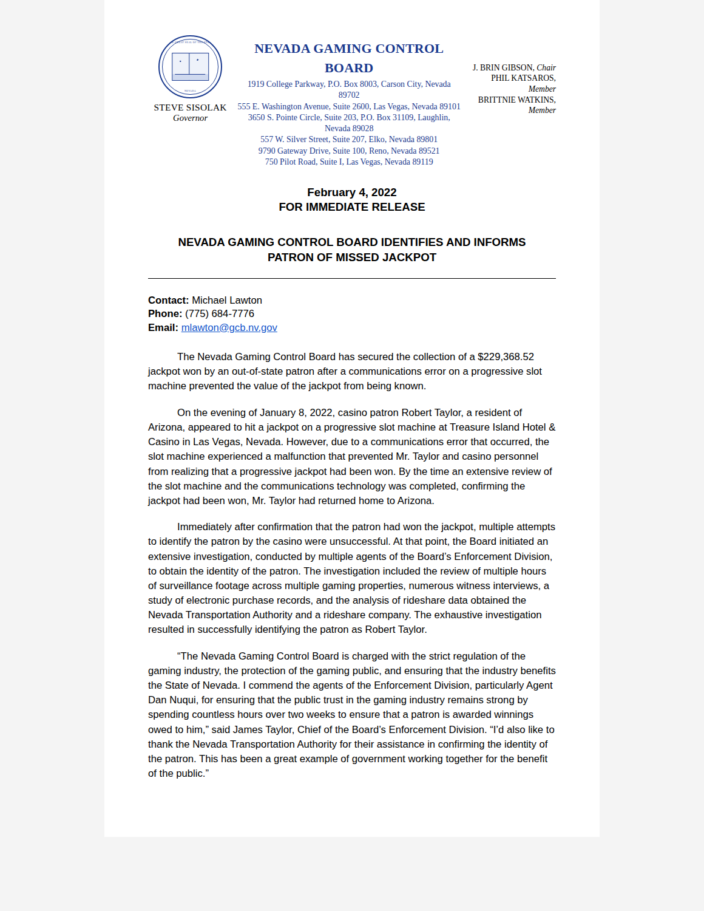The Great Seal of the State
Nevada
Steve Sisolak
Governor
Nevada Gaming Control Board
1919 College Parkway, P.O. Box 8003, Carson City, Nevada 89702
555 E. Washington Avenue, Suite 2600, Las Vegas, Nevada 89101
3650 S. Pointe Circle, Suite 203, P.O. Box 31109, Laughlin, Nevada 89028
557 W. Silver Street, Suite 207, Elko, Nevada 89801
9790 Gateway Drive, Suite 100, Reno, Nevada 89521
750 Pilot Road, Suite I, Las Vegas, Nevada 89119
J. Brin Gibson, Chair
Phil Katsaros, Member
Brittnie Watkins, Member
February 4, 2022
FOR IMMEDIATE RELEASE
Nevada Gaming Control Board Identifies and Informs
Patron of Missed Jackpot
Contact: Michael Lawton
Phone: (775) 684-7776
Email: mlawton@gcb.nv.gov
The Nevada Gaming Control Board has secured the collection of a $229,368.52 jackpot won by an out-of-state patron after a communications error on a progressive slot machine prevented the value of the jackpot from being known.
On the evening of January 8, 2022, casino patron Robert Taylor, a resident of Arizona, appeared to hit a jackpot on a progressive slot machine at Treasure Island Hotel & Casino in Las Vegas, Nevada. However, due to a communications error that occurred, the slot machine experienced a malfunction that prevented Mr. Taylor and casino personnel from realizing that a progressive jackpot had been won. By the time an extensive review of the slot machine and the communications technology was completed, confirming the jackpot had been won, Mr. Taylor had returned home to Arizona.
Immediately after confirmation that the patron had won the jackpot, multiple attempts to identify the patron by the casino were unsuccessful. At that point, the Board initiated an extensive investigation, conducted by multiple agents of the Board’s Enforcement Division, to obtain the identity of the patron. The investigation included the review of multiple hours of surveillance footage across multiple gaming properties, numerous witness interviews, a study of electronic purchase records, and the analysis of rideshare data obtained the Nevada Transportation Authority and a rideshare company. The exhaustive investigation resulted in successfully identifying the patron as Robert Taylor.
“The Nevada Gaming Control Board is charged with the strict regulation of the gaming industry, the protection of the gaming public, and ensuring that the industry benefits the State of Nevada. I commend the agents of the Enforcement Division, particularly Agent Dan Nuqui, for ensuring that the public trust in the gaming industry remains strong by spending countless hours over two weeks to ensure that a patron is awarded winnings owed to him,” said James Taylor, Chief of the Board’s Enforcement Division. “I’d also like to thank the Nevada Transportation Authority for their assistance in confirming the identity of the patron. This has been a great example of government working together for the benefit of the public.”